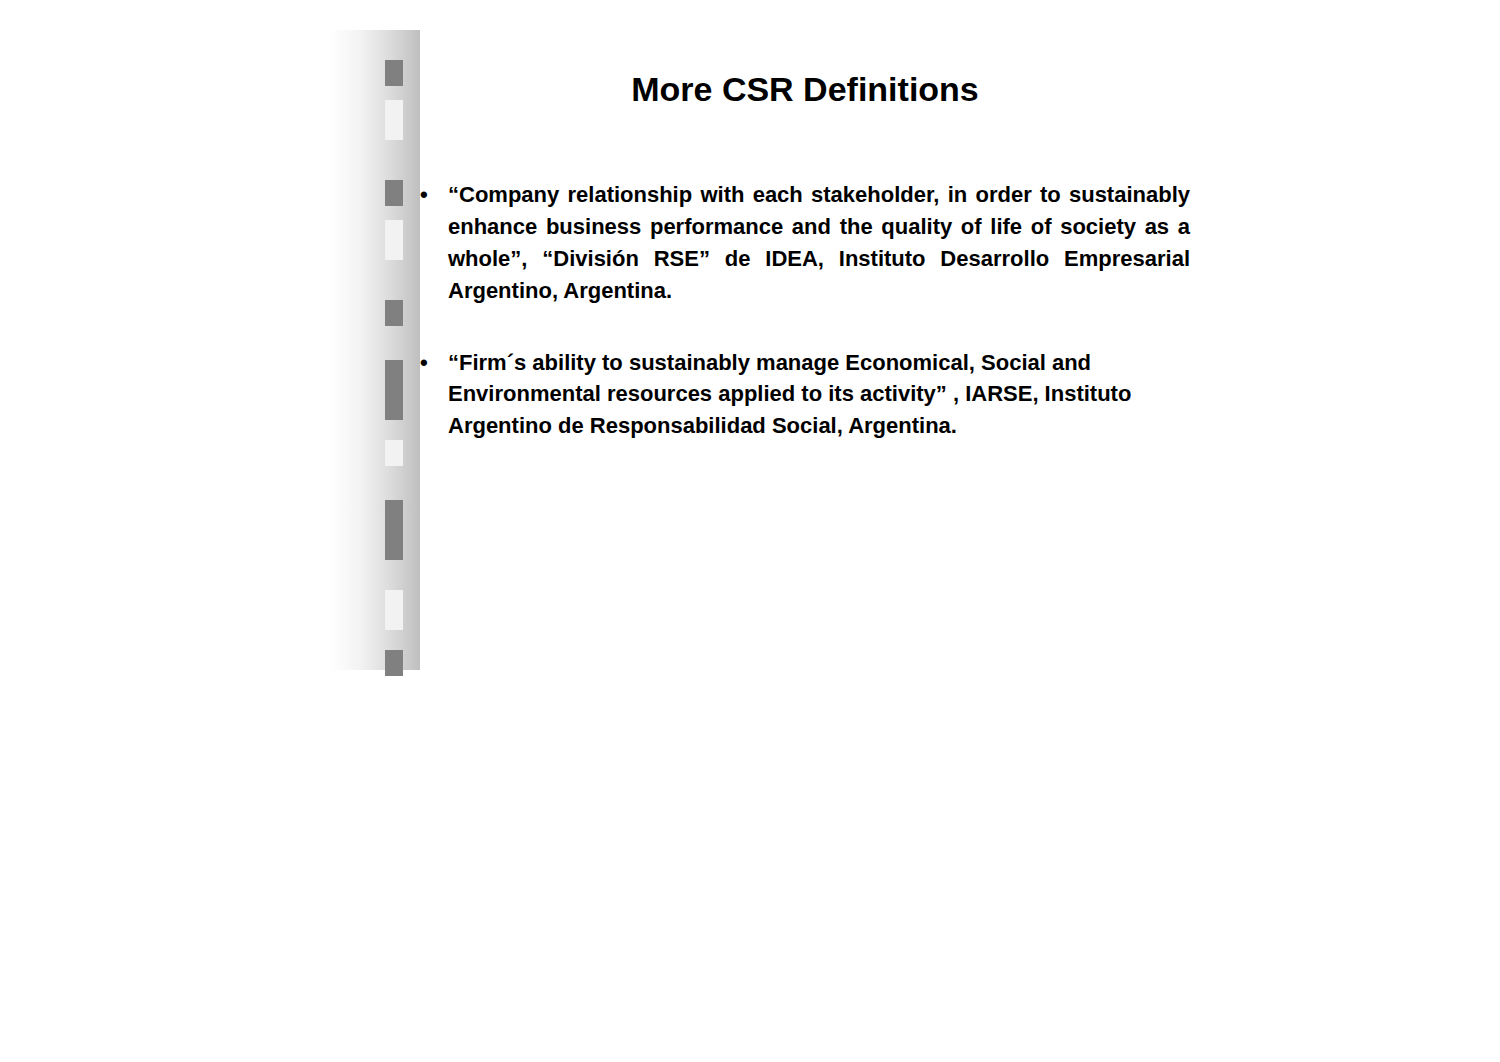More CSR Definitions
“Company relationship with each stakeholder, in order to sustainably enhance business performance and the quality of life of society as a whole”, “División RSE” de IDEA, Instituto Desarrollo Empresarial Argentino, Argentina.
“Firm´s ability to sustainably manage Economical, Social and Environmental resources applied to its activity” , IARSE, Instituto Argentino de Responsabilidad Social, Argentina.